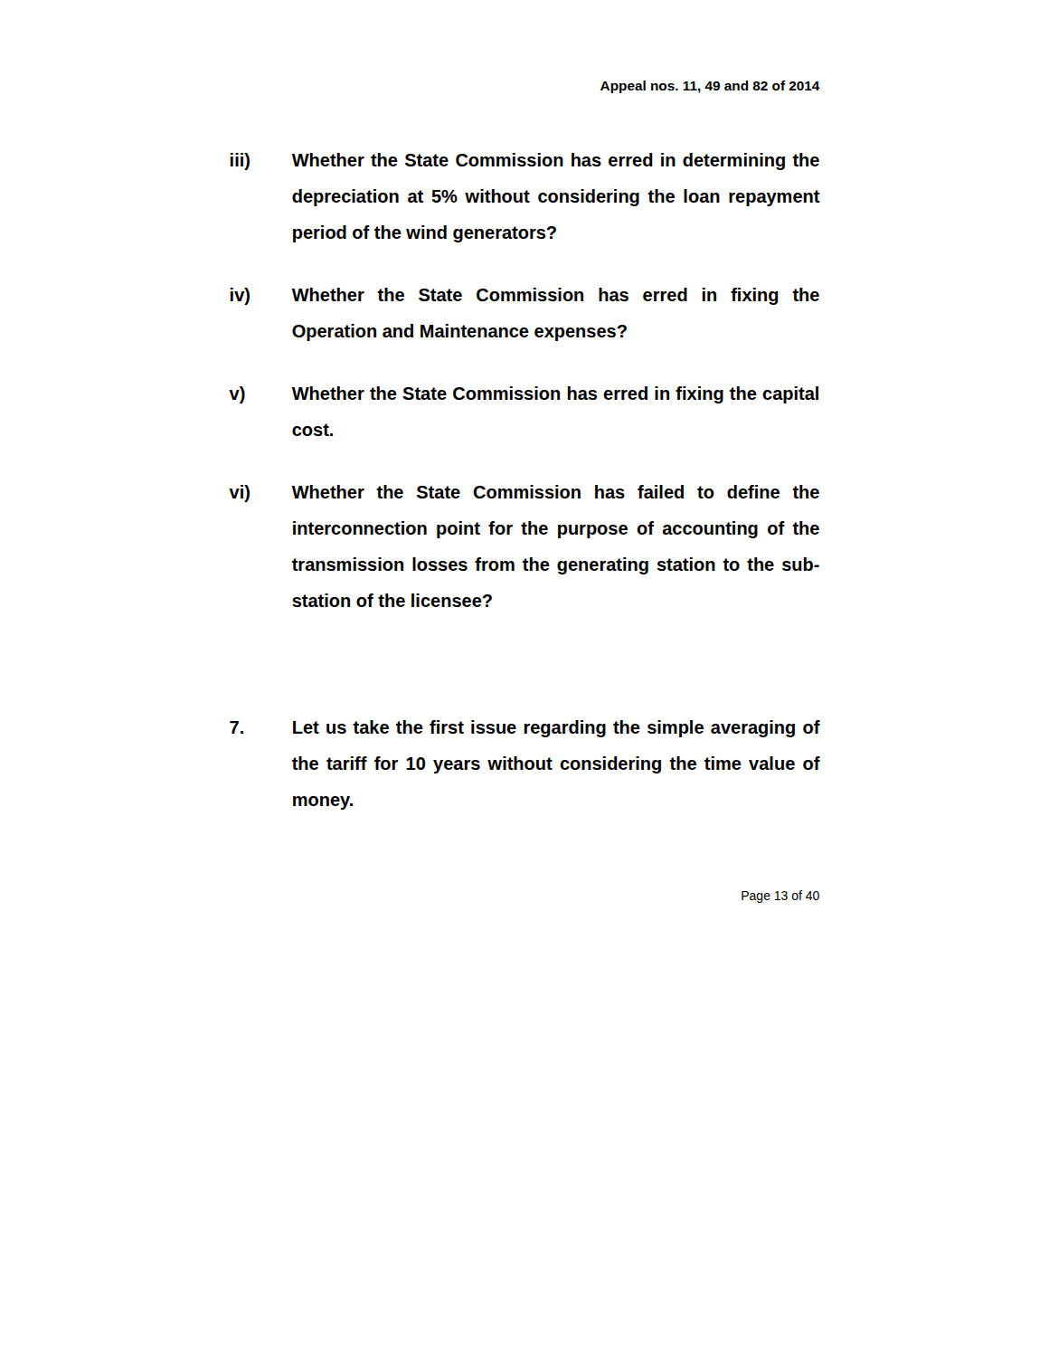Appeal nos. 11, 49 and 82 of 2014
iii)
Whether the State Commission has erred in determining the depreciation at 5% without considering the loan repayment period of the wind generators?
iv)
Whether the State Commission has erred in fixing the Operation and Maintenance expenses?
v)
Whether the State Commission has erred in fixing the capital cost.
vi)
Whether the State Commission has failed to define the interconnection point for the purpose of accounting of the transmission losses from the generating station to the sub-station of the licensee?
7.
Let us take the first issue regarding the simple averaging of the tariff for 10 years without considering the time value of money.
Page 13 of 40